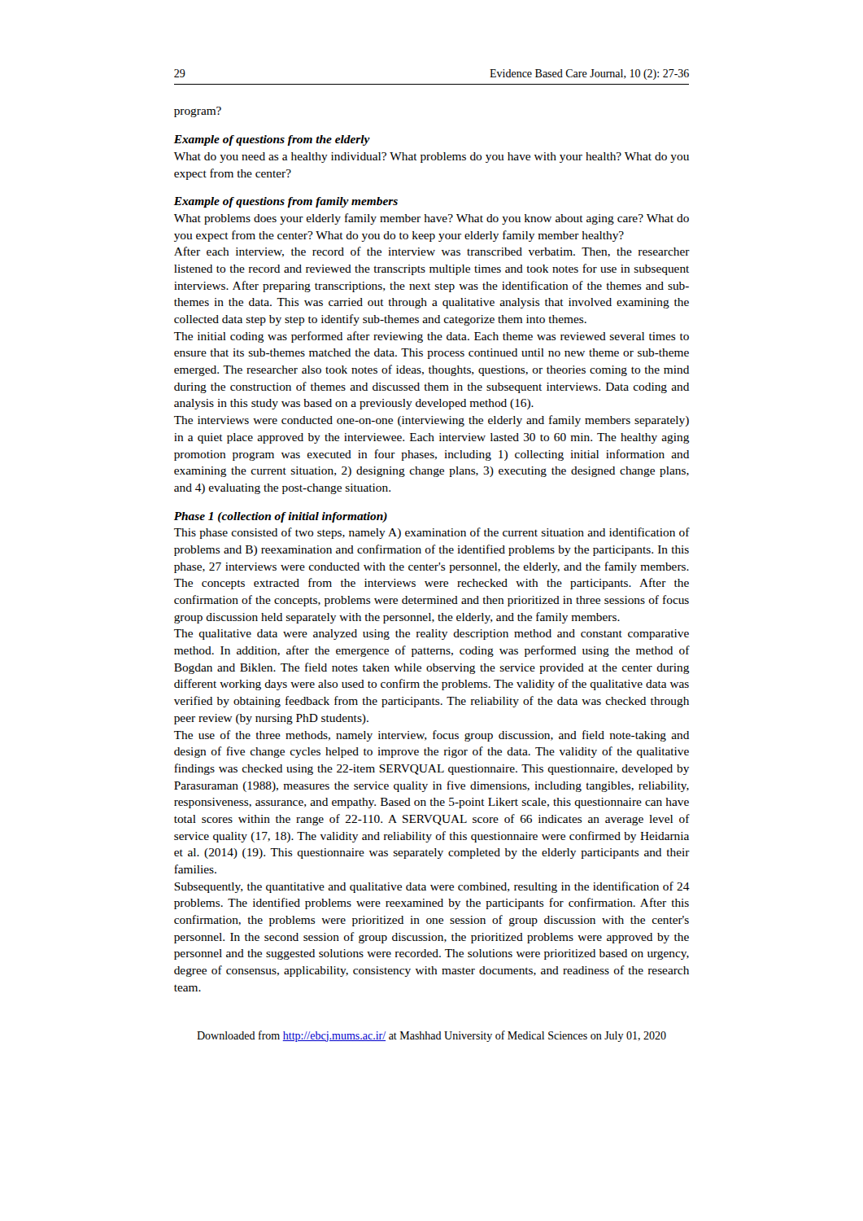29
Evidence Based Care Journal, 10 (2): 27-36
program?
Example of questions from the elderly
What do you need as a healthy individual? What problems do you have with your health? What do you expect from the center?
Example of questions from family members
What problems does your elderly family member have? What do you know about aging care? What do you expect from the center? What do you do to keep your elderly family member healthy?
After each interview, the record of the interview was transcribed verbatim. Then, the researcher listened to the record and reviewed the transcripts multiple times and took notes for use in subsequent interviews. After preparing transcriptions, the next step was the identification of the themes and sub-themes in the data. This was carried out through a qualitative analysis that involved examining the collected data step by step to identify sub-themes and categorize them into themes.
The initial coding was performed after reviewing the data. Each theme was reviewed several times to ensure that its sub-themes matched the data. This process continued until no new theme or sub-theme emerged. The researcher also took notes of ideas, thoughts, questions, or theories coming to the mind during the construction of themes and discussed them in the subsequent interviews. Data coding and analysis in this study was based on a previously developed method (16).
The interviews were conducted one-on-one (interviewing the elderly and family members separately) in a quiet place approved by the interviewee. Each interview lasted 30 to 60 min. The healthy aging promotion program was executed in four phases, including 1) collecting initial information and examining the current situation, 2) designing change plans, 3) executing the designed change plans, and 4) evaluating the post-change situation.
Phase 1 (collection of initial information)
This phase consisted of two steps, namely A) examination of the current situation and identification of problems and B) reexamination and confirmation of the identified problems by the participants. In this phase, 27 interviews were conducted with the center's personnel, the elderly, and the family members. The concepts extracted from the interviews were rechecked with the participants. After the confirmation of the concepts, problems were determined and then prioritized in three sessions of focus group discussion held separately with the personnel, the elderly, and the family members.
The qualitative data were analyzed using the reality description method and constant comparative method. In addition, after the emergence of patterns, coding was performed using the method of Bogdan and Biklen. The field notes taken while observing the service provided at the center during different working days were also used to confirm the problems. The validity of the qualitative data was verified by obtaining feedback from the participants. The reliability of the data was checked through peer review (by nursing PhD students).
The use of the three methods, namely interview, focus group discussion, and field note-taking and design of five change cycles helped to improve the rigor of the data. The validity of the qualitative findings was checked using the 22-item SERVQUAL questionnaire. This questionnaire, developed by Parasuraman (1988), measures the service quality in five dimensions, including tangibles, reliability, responsiveness, assurance, and empathy. Based on the 5-point Likert scale, this questionnaire can have total scores within the range of 22-110. A SERVQUAL score of 66 indicates an average level of service quality (17, 18). The validity and reliability of this questionnaire were confirmed by Heidarnia et al. (2014) (19). This questionnaire was separately completed by the elderly participants and their families.
Subsequently, the quantitative and qualitative data were combined, resulting in the identification of 24 problems. The identified problems were reexamined by the participants for confirmation. After this confirmation, the problems were prioritized in one session of group discussion with the center's personnel. In the second session of group discussion, the prioritized problems were approved by the personnel and the suggested solutions were recorded. The solutions were prioritized based on urgency, degree of consensus, applicability, consistency with master documents, and readiness of the research team.
Downloaded from http://ebcj.mums.ac.ir/ at Mashhad University of Medical Sciences on July 01, 2020